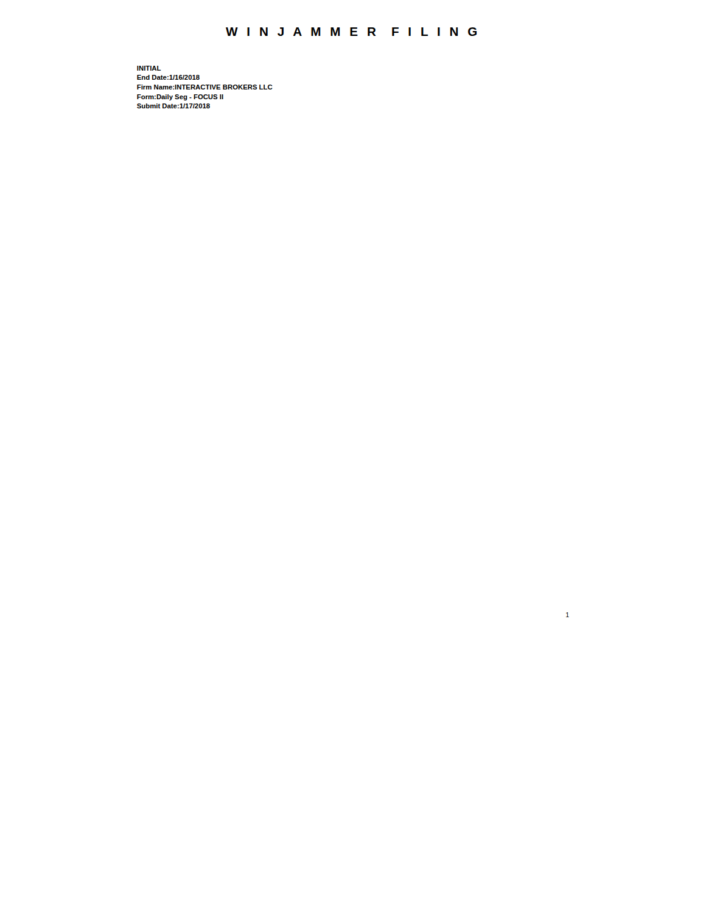W I N J A M M E R F I L I N G
INITIAL
End Date:1/16/2018
Firm Name:INTERACTIVE BROKERS LLC
Form:Daily Seg - FOCUS II
Submit Date:1/17/2018
1